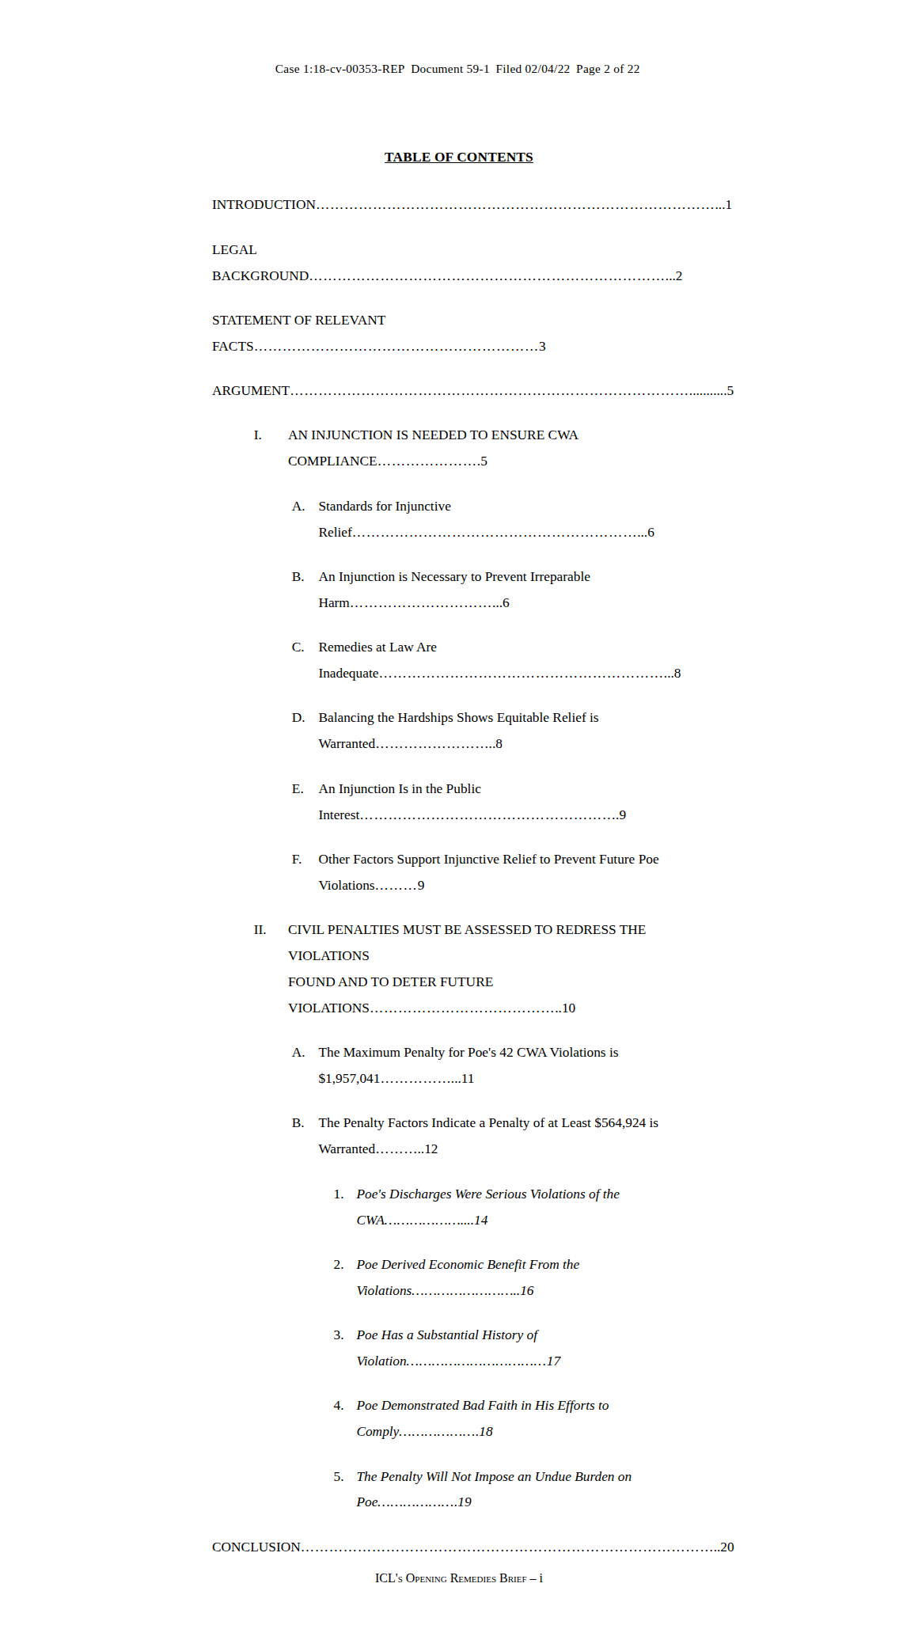Case 1:18-cv-00353-REP Document 59-1 Filed 02/04/22 Page 2 of 22
TABLE OF CONTENTS
INTRODUCTION…………………………………………………………………………...1
LEGAL BACKGROUND…………………………………………………………………...2
STATEMENT OF RELEVANT FACTS……………………………………………………3
ARGUMENT…………………………………………………………………………...........5
I. AN INJUNCTION IS NEEDED TO ENSURE CWA COMPLIANCE………………….5
A. Standards for Injunctive Relief……………………………………………………...6
B. An Injunction is Necessary to Prevent Irreparable Harm…………………………...6
C. Remedies at Law Are Inadequate……………………………………………………...8
D. Balancing the Hardships Shows Equitable Relief is Warranted……………………..8
E. An Injunction Is in the Public Interest……………………………………………….9
F. Other Factors Support Injunctive Relief to Prevent Future Poe Violations………9
II. CIVIL PENALTIES MUST BE ASSESSED TO REDRESS THE VIOLATIONS
FOUND AND TO DETER FUTURE VIOLATIONS…………………………………..10
A. The Maximum Penalty for Poe's 42 CWA Violations is $1,957,041……………...11
B. The Penalty Factors Indicate a Penalty of at Least $564,924 is Warranted………..12
1. Poe's Discharges Were Serious Violations of the CWA………………....14
2. Poe Derived Economic Benefit From the Violations……………………..16
3. Poe Has a Substantial History of Violation……………………………17
4. Poe Demonstrated Bad Faith in His Efforts to Comply……………….18
5. The Penalty Will Not Impose an Undue Burden on Poe……………….19
CONCLUSION……………………………………………………………………………..20
ICL's Opening Remedies Brief – i